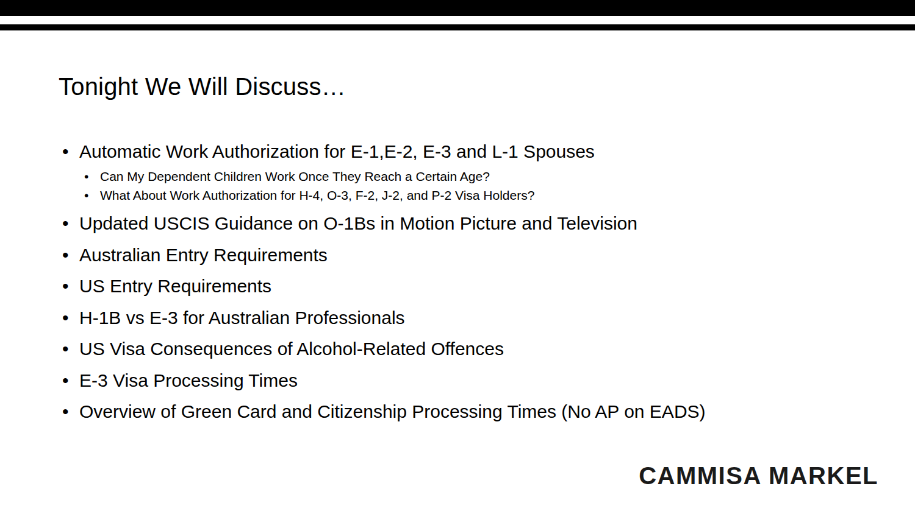Tonight We Will Discuss…
Automatic Work Authorization for E-1,E-2, E-3 and L-1 Spouses
Can My Dependent Children Work Once They Reach a Certain Age?
What About Work Authorization for H-4, O-3, F-2, J-2, and P-2 Visa Holders?
Updated USCIS Guidance on O-1Bs in Motion Picture and Television
Australian Entry Requirements
US Entry Requirements
H-1B vs E-3 for Australian Professionals
US Visa Consequences of Alcohol-Related Offences
E-3 Visa Processing Times
Overview of Green Card and Citizenship Processing Times (No AP on EADS)
CAMMISA MARKEL